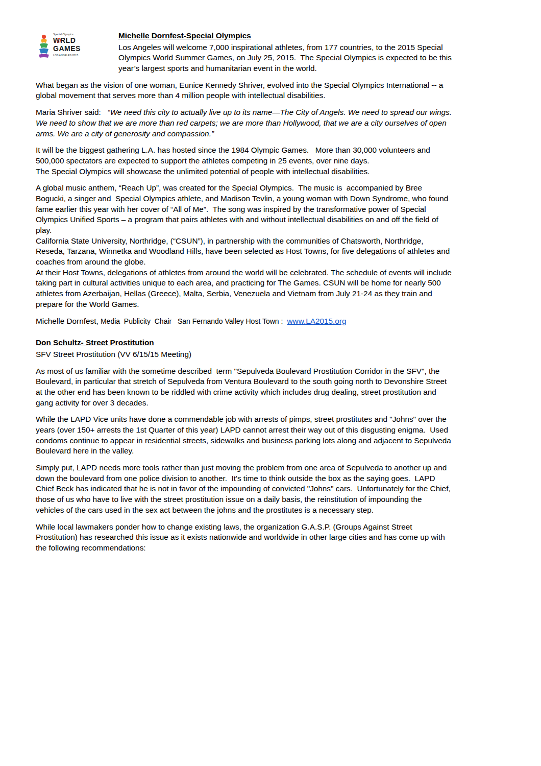Special Olympics W RLD GAMES LOS ANGELES 2015
Michelle Dornfest-Special Olympics
Los Angeles will welcome 7,000 inspirational athletes, from 177 countries, to the 2015 Special Olympics World Summer Games, on July 25, 2015. The Special Olympics is expected to be this year’s largest sports and humanitarian event in the world.
What began as the vision of one woman, Eunice Kennedy Shriver, evolved into the Special Olympics International -- a global movement that serves more than 4 million people with intellectual disabilities.
Maria Shriver said: “We need this city to actually live up to its name—The City of Angels. We need to spread our wings. We need to show that we are more than red carpets; we are more than Hollywood, that we are a city ourselves of open arms. We are a city of generosity and compassion.”
It will be the biggest gathering L.A. has hosted since the 1984 Olympic Games. More than 30,000 volunteers and 500,000 spectators are expected to support the athletes competing in 25 events, over nine days.
The Special Olympics will showcase the unlimited potential of people with intellectual disabilities.
A global music anthem, “Reach Up”, was created for the Special Olympics. The music is accompanied by Bree Bogucki, a singer and Special Olympics athlete, and Madison Tevlin, a young woman with Down Syndrome, who found fame earlier this year with her cover of “All of Me”. The song was inspired by the transformative power of Special Olympics Unified Sports – a program that pairs athletes with and without intellectual disabilities on and off the field of play.
California State University, Northridge, (“CSUN”), in partnership with the communities of Chatsworth, Northridge, Reseda, Tarzana, Winnetka and Woodland Hills, have been selected as Host Towns, for five delegations of athletes and coaches from around the globe.
At their Host Towns, delegations of athletes from around the world will be celebrated. The schedule of events will include taking part in cultural activities unique to each area, and practicing for The Games. CSUN will be home for nearly 500 athletes from Azerbaijan, Hellas (Greece), Malta, Serbia, Venezuela and Vietnam from July 21-24 as they train and prepare for the World Games.
Michelle Dornfest, Media Publicity Chair San Fernando Valley Host Town : www.LA2015.org
Don Schultz- Street Prostitution
SFV Street Prostitution (VV 6/15/15 Meeting)
As most of us familiar with the sometime described term "Sepulveda Boulevard Prostitution Corridor in the SFV", the Boulevard, in particular that stretch of Sepulveda from Ventura Boulevard to the south going north to Devonshire Street at the other end has been known to be riddled with crime activity which includes drug dealing, street prostitution and gang activity for over 3 decades.
While the LAPD Vice units have done a commendable job with arrests of pimps, street prostitutes and "Johns" over the years (over 150+ arrests the 1st Quarter of this year) LAPD cannot arrest their way out of this disgusting enigma. Used condoms continue to appear in residential streets, sidewalks and business parking lots along and adjacent to Sepulveda Boulevard here in the valley.
Simply put, LAPD needs more tools rather than just moving the problem from one area of Sepulveda to another up and down the boulevard from one police division to another. It's time to think outside the box as the saying goes. LAPD Chief Beck has indicated that he is not in favor of the impounding of convicted "Johns" cars. Unfortunately for the Chief, those of us who have to live with the street prostitution issue on a daily basis, the reinstitution of impounding the vehicles of the cars used in the sex act between the johns and the prostitutes is a necessary step.
While local lawmakers ponder how to change existing laws, the organization G.A.S.P. (Groups Against Street Prostitution) has researched this issue as it exists nationwide and worldwide in other large cities and has come up with the following recommendations: